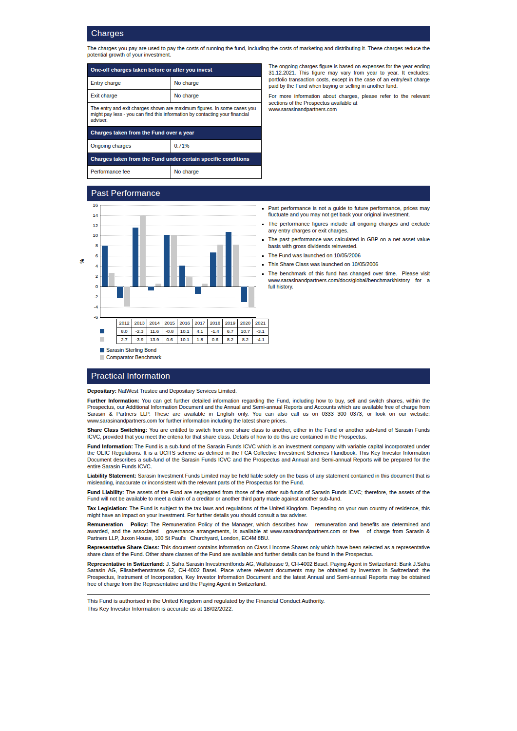Charges
The charges you pay are used to pay the costs of running the fund, including the costs of marketing and distributing it. These charges reduce the potential growth of your investment.
| One-off charges taken before or after you invest |
| --- |
| Entry charge | No charge |
| Exit charge | No charge |
| The entry and exit charges shown are maximum figures. In some cases you might pay less - you can find this information by contacting your financial adviser. |
| Charges taken from the Fund over a year |
| Ongoing charges | 0.71% |
| Charges taken from the Fund under certain specific conditions |
| Performance fee | No charge |
The ongoing charges figure is based on expenses for the year ending 31.12.2021. This figure may vary from year to year. It excludes: portfolio transaction costs, except in the case of an entry/exit charge paid by the Fund when buying or selling in another fund.
For more information about charges, please refer to the relevant sections of the Prospectus available at
www.sarasinandpartners.com
Past Performance
%
16 14 12 10 8 6 4 2 0 -2 -4 -6
| | 2012 | 2013 | 2014 | 2015 | 2016 | 2017 | 2018 | 2019 | 2020 | 2021 |
| | 8.0 | -2.3 | 11.6 | -0.8 | 10.1 | 4.1 | -1.4 | 6.7 | 10.7 | -3.1 |
| | 2.7 | -3.9 | 13.9 | 0.6 | 10.1 | 1.8 | 0.6 | 8.2 | 8.2 | -4.1 |
Sarasin Sterling Bond
Comparator Benchmark
Past performance is not a guide to future performance, prices may fluctuate and you may not get back your original investment.
The performance figures include all ongoing charges and exclude any entry charges or exit charges.
The past performance was calculated in GBP on a net asset value basis with gross dividends reinvested.
The Fund was launched on 10/05/2006
This Share Class was launched on 10/05/2006
The benchmark of this fund has changed over time. Please visit www.sarasinandpartners.com/docs/global/benchmarkhistory for a full history.
Practical Information
Depositary: NatWest Trustee and Depositary Services Limited.
Further Information: You can get further detailed information regarding the Fund, including how to buy, sell and switch shares, within the Prospectus, our Additional Information Document and the Annual and Semi-annual Reports and Accounts which are available free of charge from Sarasin & Partners LLP. These are available in English only. You can also call us on 0333 300 0373, or look on our website: www.sarasinandpartners.com for further information including the latest share prices.
Share Class Switching: You are entitled to switch from one share class to another, either in the Fund or another sub-fund of Sarasin Funds ICVC, provided that you meet the criteria for that share class. Details of how to do this are contained in the Prospectus.
Fund Information: The Fund is a sub-fund of the Sarasin Funds ICVC which is an investment company with variable capital incorporated under the OEIC Regulations. It is a UCITS scheme as defined in the FCA Collective Investment Schemes Handbook. This Key Investor Information Document describes a sub-fund of the Sarasin Funds ICVC and the Prospectus and Annual and Semi-annual Reports will be prepared for the entire Sarasin Funds ICVC.
Liability Statement: Sarasin Investment Funds Limited may be held liable solely on the basis of any statement contained in this document that is misleading, inaccurate or inconsistent with the relevant parts of the Prospectus for the Fund.
Fund Liability: The assets of the Fund are segregated from those of the other sub-funds of Sarasin Funds ICVC; therefore, the assets of the Fund will not be available to meet a claim of a creditor or another third party made against another sub-fund.
Tax Legislation: The Fund is subject to the tax laws and regulations of the United Kingdom. Depending on your own country of residence, this might have an impact on your investment. For further details you should consult a tax adviser.
Remuneration Policy: The Remuneration Policy of the Manager, which describes how remuneration and benefits are determined and awarded, and the associated governance arrangements, is available at www.sarasinandpartners.com or free of charge from Sarasin & Partners LLP, Juxon House, 100 St Paul's Churchyard, London, EC4M 8BU.
Representative Share Class: This document contains information on Class I Income Shares only which have been selected as a representative share class of the Fund. Other share classes of the Fund are available and further details can be found in the Prospectus.
Representative in Switzerland: J. Safra Sarasin Investmentfonds AG, Wallstrasse 9, CH-4002 Basel. Paying Agent in Switzerland: Bank J.Safra Sarasin AG, Elisabethenstrasse 62, CH-4002 Basel. Place where relevant documents may be obtained by investors in Switzerland: the Prospectus, Instrument of Incorporation, Key Investor Information Document and the latest Annual and Semi-annual Reports may be obtained free of charge from the Representative and the Paying Agent in Switzerland.
This Fund is authorised in the United Kingdom and regulated by the Financial Conduct Authority.
This Key Investor Information is accurate as at 18/02/2022.